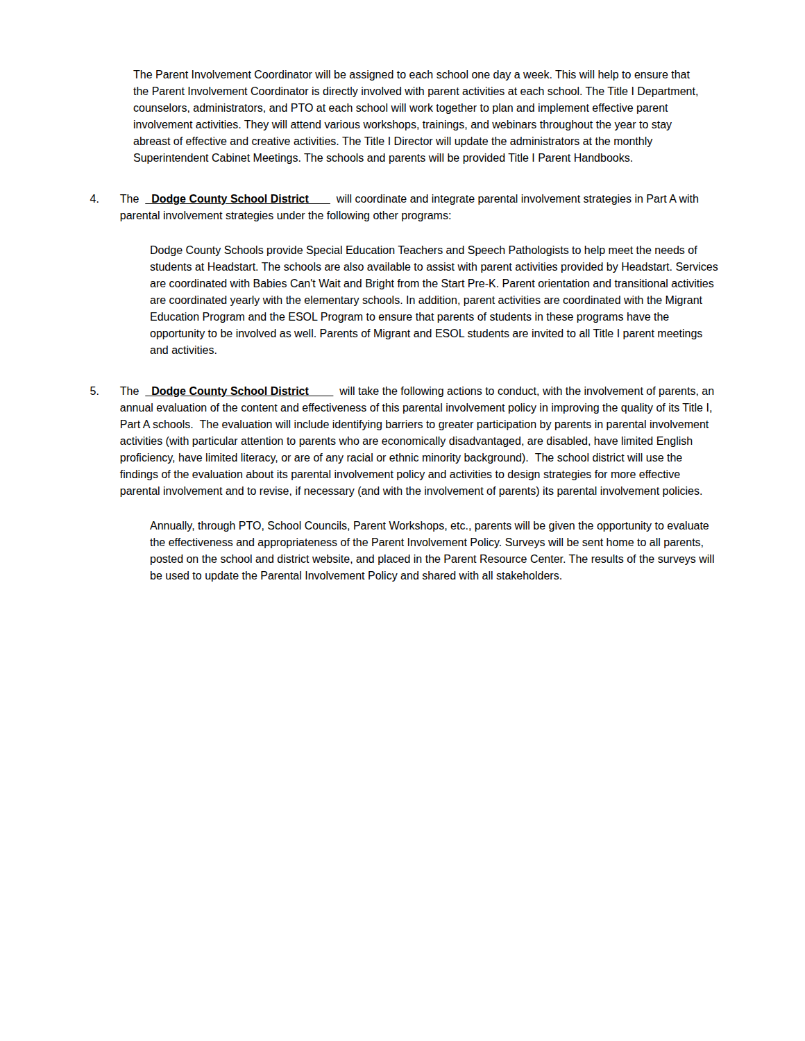The Parent Involvement Coordinator will be assigned to each school one day a week. This will help to ensure that the Parent Involvement Coordinator is directly involved with parent activities at each school. The Title I Department, counselors, administrators, and PTO at each school will work together to plan and implement effective parent involvement activities. They will attend various workshops, trainings, and webinars throughout the year to stay abreast of effective and creative activities. The Title I Director will update the administrators at the monthly Superintendent Cabinet Meetings. The schools and parents will be provided Title I Parent Handbooks.
The Dodge County School District will coordinate and integrate parental involvement strategies in Part A with parental involvement strategies under the following other programs:
Dodge County Schools provide Special Education Teachers and Speech Pathologists to help meet the needs of students at Headstart. The schools are also available to assist with parent activities provided by Headstart. Services are coordinated with Babies Can't Wait and Bright from the Start Pre-K. Parent orientation and transitional activities are coordinated yearly with the elementary schools. In addition, parent activities are coordinated with the Migrant Education Program and the ESOL Program to ensure that parents of students in these programs have the opportunity to be involved as well. Parents of Migrant and ESOL students are invited to all Title I parent meetings and activities.
The Dodge County School District will take the following actions to conduct, with the involvement of parents, an annual evaluation of the content and effectiveness of this parental involvement policy in improving the quality of its Title I, Part A schools. The evaluation will include identifying barriers to greater participation by parents in parental involvement activities (with particular attention to parents who are economically disadvantaged, are disabled, have limited English proficiency, have limited literacy, or are of any racial or ethnic minority background). The school district will use the findings of the evaluation about its parental involvement policy and activities to design strategies for more effective parental involvement and to revise, if necessary (and with the involvement of parents) its parental involvement policies.
Annually, through PTO, School Councils, Parent Workshops, etc., parents will be given the opportunity to evaluate the effectiveness and appropriateness of the Parent Involvement Policy. Surveys will be sent home to all parents, posted on the school and district website, and placed in the Parent Resource Center. The results of the surveys will be used to update the Parental Involvement Policy and shared with all stakeholders.